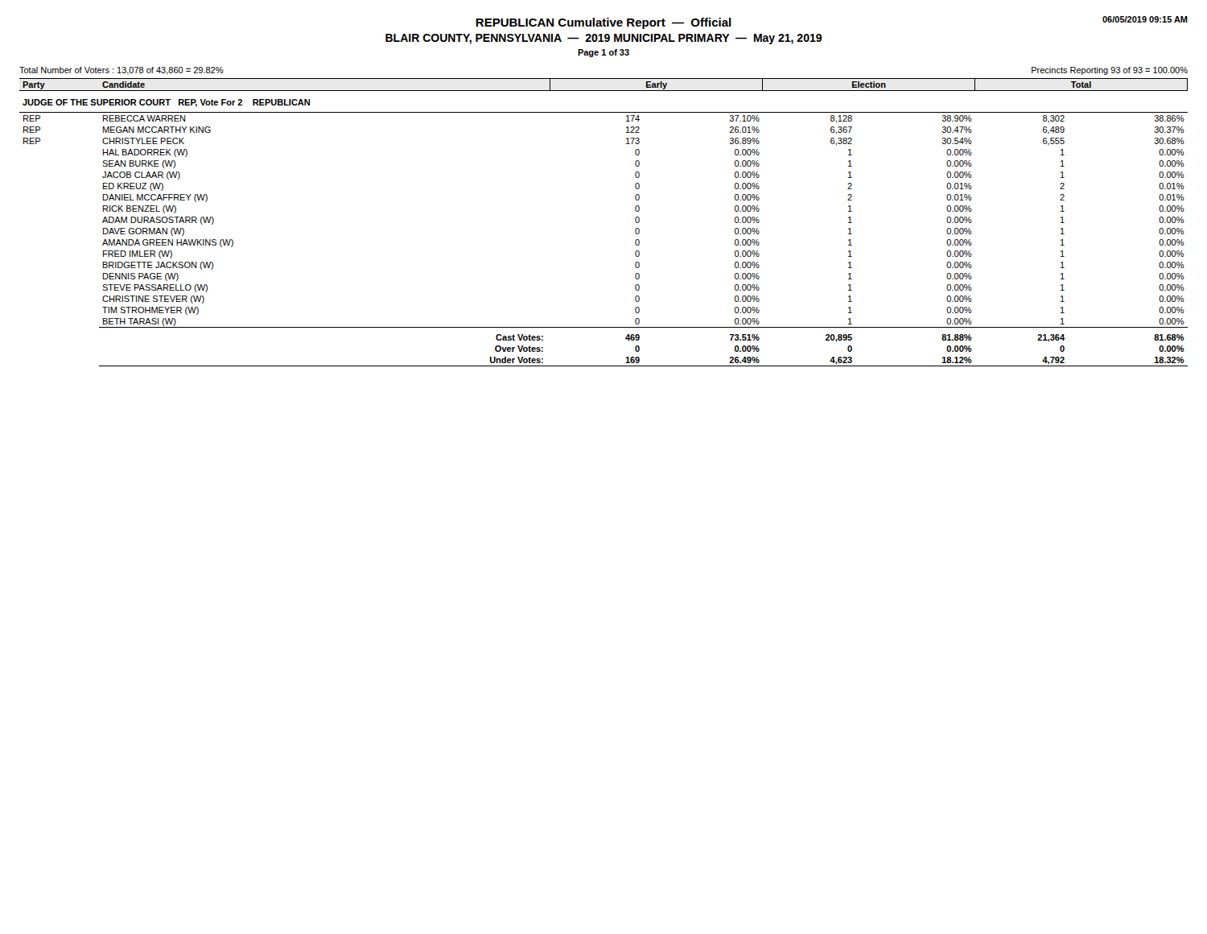06/05/2019 09:15 AM
REPUBLICAN Cumulative Report — Official
BLAIR COUNTY, PENNSYLVANIA — 2019 MUNICIPAL PRIMARY — May 21, 2019
Page 1 of 33
Total Number of Voters : 13,078 of 43,860 = 29.82%
Precincts Reporting 93 of 93 = 100.00%
| Party | Candidate | Early | Election | Total |
| --- | --- | --- | --- | --- |
| JUDGE OF THE SUPERIOR COURT REP, Vote For 2 REPUBLICAN |
| REP | REBECCA WARREN | 174 | 37.10% | 8,128 | 38.90% | 8,302 | 38.86% |
| REP | MEGAN MCCARTHY KING | 122 | 26.01% | 6,367 | 30.47% | 6,489 | 30.37% |
| REP | CHRISTYLEE PECK | 173 | 36.89% | 6,382 | 30.54% | 6,555 | 30.68% |
| | HAL BADORREK (W) | 0 | 0.00% | 1 | 0.00% | 1 | 0.00% |
| | SEAN BURKE (W) | 0 | 0.00% | 1 | 0.00% | 1 | 0.00% |
| | JACOB CLAAR (W) | 0 | 0.00% | 1 | 0.00% | 1 | 0.00% |
| | ED KREUZ (W) | 0 | 0.00% | 2 | 0.01% | 2 | 0.01% |
| | DANIEL MCCAFFREY (W) | 0 | 0.00% | 2 | 0.01% | 2 | 0.01% |
| | RICK BENZEL (W) | 0 | 0.00% | 1 | 0.00% | 1 | 0.00% |
| | ADAM DURASOSTARR (W) | 0 | 0.00% | 1 | 0.00% | 1 | 0.00% |
| | DAVE GORMAN (W) | 0 | 0.00% | 1 | 0.00% | 1 | 0.00% |
| | AMANDA GREEN HAWKINS (W) | 0 | 0.00% | 1 | 0.00% | 1 | 0.00% |
| | FRED IMLER (W) | 0 | 0.00% | 1 | 0.00% | 1 | 0.00% |
| | BRIDGETTE JACKSON (W) | 0 | 0.00% | 1 | 0.00% | 1 | 0.00% |
| | DENNIS PAGE (W) | 0 | 0.00% | 1 | 0.00% | 1 | 0.00% |
| | STEVE PASSARELLO (W) | 0 | 0.00% | 1 | 0.00% | 1 | 0.00% |
| | CHRISTINE STEVER (W) | 0 | 0.00% | 1 | 0.00% | 1 | 0.00% |
| | TIM STROHMEYER (W) | 0 | 0.00% | 1 | 0.00% | 1 | 0.00% |
| | BETH TARASI (W) | 0 | 0.00% | 1 | 0.00% | 1 | 0.00% |
| | Cast Votes: | 469 | 73.51% | 20,895 | 81.88% | 21,364 | 81.68% |
| | Over Votes: | 0 | 0.00% | 0 | 0.00% | 0 | 0.00% |
| | Under Votes: | 169 | 26.49% | 4,623 | 18.12% | 4,792 | 18.32% |